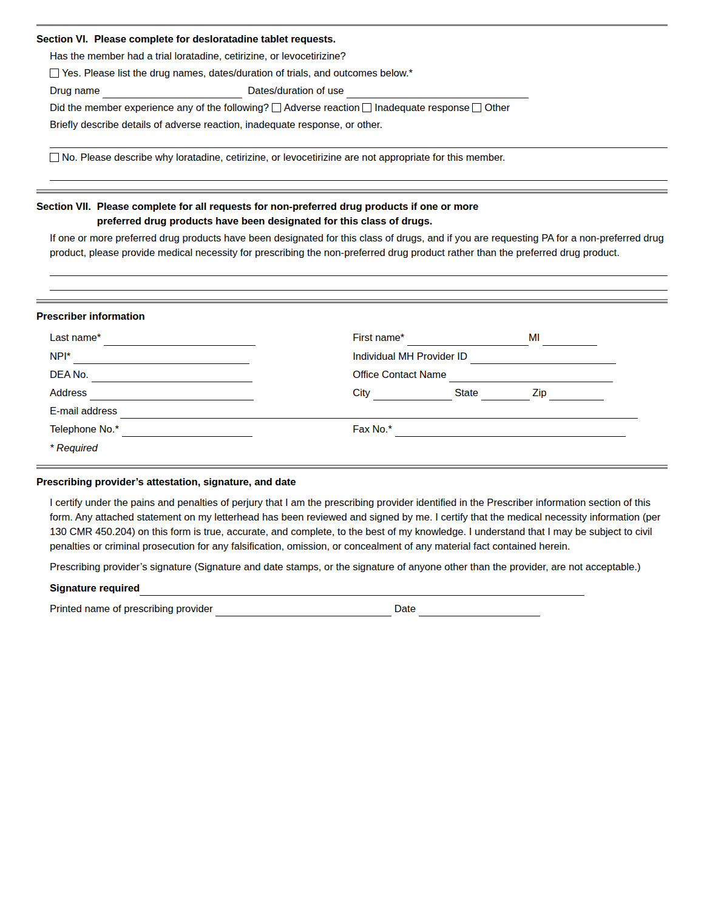Section VI. Please complete for desloratadine tablet requests.
Has the member had a trial loratadine, cetirizine, or levocetirizine?
Yes. Please list the drug names, dates/duration of trials, and outcomes below.*
Drug name Dates/duration of use
Did the member experience any of the following? Adverse reaction Inadequate response Other
Briefly describe details of adverse reaction, inadequate response, or other.
No. Please describe why loratadine, cetirizine, or levocetirizine are not appropriate for this member.
Section VII. Please complete for all requests for non-preferred drug products if one or more
preferred drug products have been designated for this class of drugs.
If one or more preferred drug products have been designated for this class of drugs, and if you are requesting PA for a non-preferred drug product, please provide medical necessity for prescribing the non-preferred drug product rather than the preferred drug product.
Prescriber information
| Last name* | First name* MI |
| NPI* | Individual MH Provider ID |
| DEA No. | Office Contact Name |
| Address | City State Zip |
| E-mail address |
| Telephone No.* | Fax No.* |
* Required
Prescribing provider’s attestation, signature, and date
I certify under the pains and penalties of perjury that I am the prescribing provider identified in the Prescriber information section of this form. Any attached statement on my letterhead has been reviewed and signed by me. I certify that the medical necessity information (per 130 CMR 450.204) on this form is true, accurate, and complete, to the best of my knowledge. I understand that I may be subject to civil penalties or criminal prosecution for any falsification, omission, or concealment of any material fact contained herein.
Prescribing provider’s signature (Signature and date stamps, or the signature of anyone other than the provider, are not acceptable.)
Signature required
Printed name of prescribing provider Date